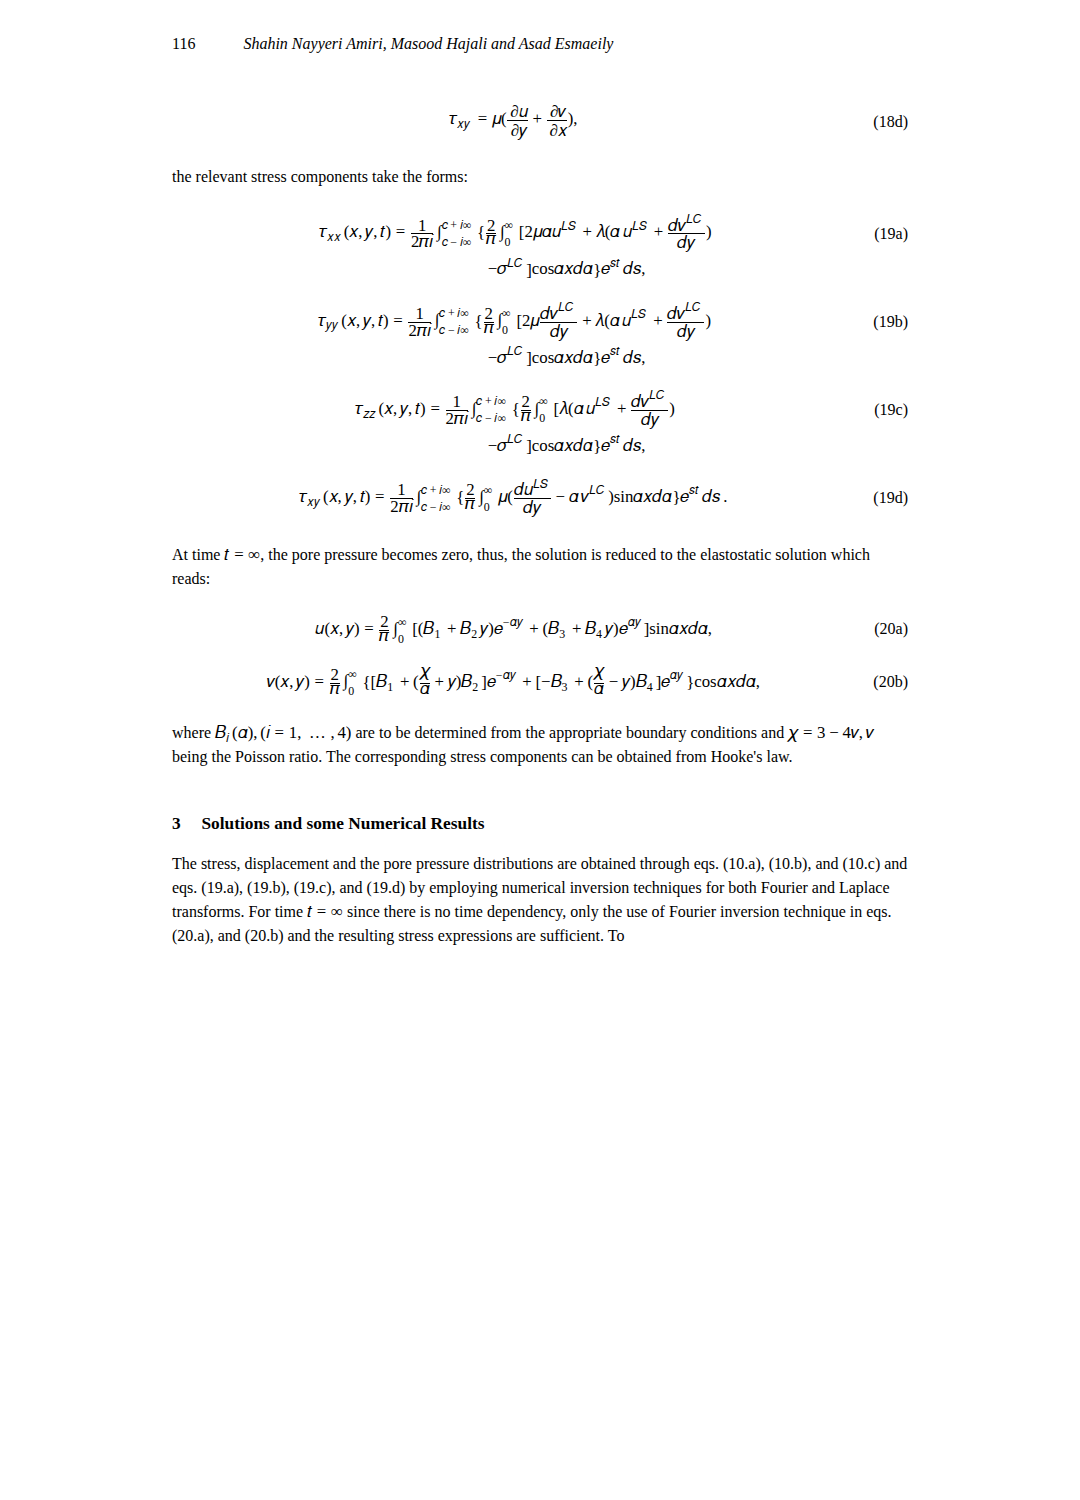116 Shahin Nayyeri Amiri, Masood Hajali and Asad Esmaeily
τxy = μ ( ∂u∂y + ∂v∂x ) ,
(18d)
the relevant stress components take the forms:
τxx (x,y,t) = 12πi ∫ c−i∞ c+i∞ { 2π ∫0∞ [ 2μαuLS + λ ( αuLS + dvLCdy )
(19a)
− σLC ] cos⁡αxdα } est ds,
τyy (x,y,t) = 12πi ∫ c−i∞ c+i∞ { 2π ∫0∞ [ 2μ dvLCdy + λ ( αuLS + dvLCdy )
(19b)
− σLC ] cos⁡αxdα } est ds,
τzz (x,y,t) = 12πi ∫ c−i∞ c+i∞ { 2π ∫0∞ [ λ ( αuLS + dvLCdy )
(19c)
− σLC ] cos⁡αxdα } est ds,
τxy (x,y,t) = 12πi ∫ c−i∞ c+i∞ { 2π ∫0∞ μ ( duLSdy − αvLC ) sin⁡αxdα } est ds.
(19d)
At time t=∞, the pore pressure becomes zero, thus, the solution is reduced to the elastostatic solution which reads:
u (x,y) = 2π ∫0∞ [ (B1+B2y) e−αy + (B3+B4y) eαy ] sin⁡αxdα,
(20a)
v (x,y) = 2π ∫0∞ { [ B1 + ( χα+y ) B2 ] e−αy + [ −B3 + ( χα−y ) B4 ] eαy } cos⁡αxdα,
(20b)
where Bi(α),(i=1,…,4) are to be determined from the appropriate boundary conditions and χ=3−4v,v being the Poisson ratio. The corresponding stress components can be obtained from Hooke's law.
3 Solutions and some Numerical Results
The stress, displacement and the pore pressure distributions are obtained through eqs. (10.a), (10.b), and (10.c) and eqs. (19.a), (19.b), (19.c), and (19.d) by employing numerical inversion techniques for both Fourier and Laplace transforms. For time t=∞ since there is no time dependency, only the use of Fourier inversion technique in eqs. (20.a), and (20.b) and the resulting stress expressions are sufficient. To